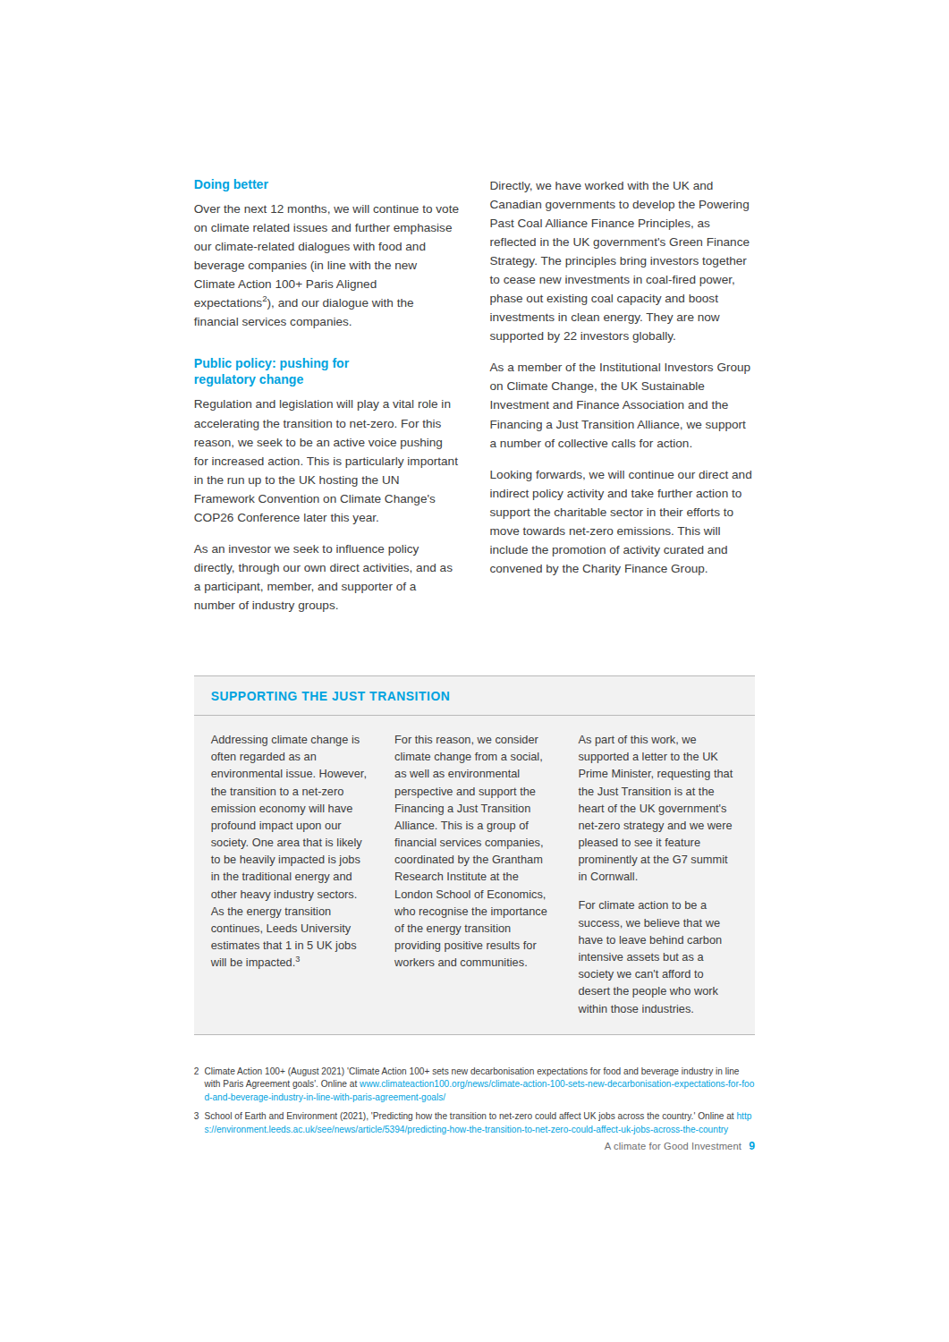Doing better
Over the next 12 months, we will continue to vote on climate related issues and further emphasise our climate-related dialogues with food and beverage companies (in line with the new Climate Action 100+ Paris Aligned expectations2), and our dialogue with the financial services companies.
Public policy: pushing for
regulatory change
Regulation and legislation will play a vital role in accelerating the transition to net-zero. For this reason, we seek to be an active voice pushing for increased action. This is particularly important in the run up to the UK hosting the UN Framework Convention on Climate Change's COP26 Conference later this year.
As an investor we seek to influence policy directly, through our own direct activities, and as a participant, member, and supporter of a number of industry groups.
Directly, we have worked with the UK and Canadian governments to develop the Powering Past Coal Alliance Finance Principles, as reflected in the UK government's Green Finance Strategy. The principles bring investors together to cease new investments in coal-fired power, phase out existing coal capacity and boost investments in clean energy. They are now supported by 22 investors globally.
As a member of the Institutional Investors Group on Climate Change, the UK Sustainable Investment and Finance Association and the Financing a Just Transition Alliance, we support a number of collective calls for action.
Looking forwards, we will continue our direct and indirect policy activity and take further action to support the charitable sector in their efforts to move towards net-zero emissions. This will include the promotion of activity curated and convened by the Charity Finance Group.
SUPPORTING THE JUST TRANSITION
Addressing climate change is often regarded as an environmental issue. However, the transition to a net-zero emission economy will have profound impact upon our society. One area that is likely to be heavily impacted is jobs in the traditional energy and other heavy industry sectors. As the energy transition continues, Leeds University estimates that 1 in 5 UK jobs will be impacted.3
For this reason, we consider climate change from a social, as well as environmental perspective and support the Financing a Just Transition Alliance. This is a group of financial services companies, coordinated by the Grantham Research Institute at the London School of Economics, who recognise the importance of the energy transition providing positive results for workers and communities.
As part of this work, we supported a letter to the UK Prime Minister, requesting that the Just Transition is at the heart of the UK government's net-zero strategy and we were pleased to see it feature prominently at the G7 summit in Cornwall.
For climate action to be a success, we believe that we have to leave behind carbon intensive assets but as a society we can't afford to desert the people who work within those industries.
2 Climate Action 100+ (August 2021) 'Climate Action 100+ sets new decarbonisation expectations for food and beverage industry in line with Paris Agreement goals'. Online at www.climateaction100.org/news/climate-action-100-sets-new-decarbonisation-expectations-for-food-and-beverage-industry-in-line-with-paris-agreement-goals/
3 School of Earth and Environment (2021), 'Predicting how the transition to net-zero could affect UK jobs across the country.' Online at https://environment.leeds.ac.uk/see/news/article/5394/predicting-how-the-transition-to-net-zero-could-affect-uk-jobs-across-the-country
A climate for Good Investment9